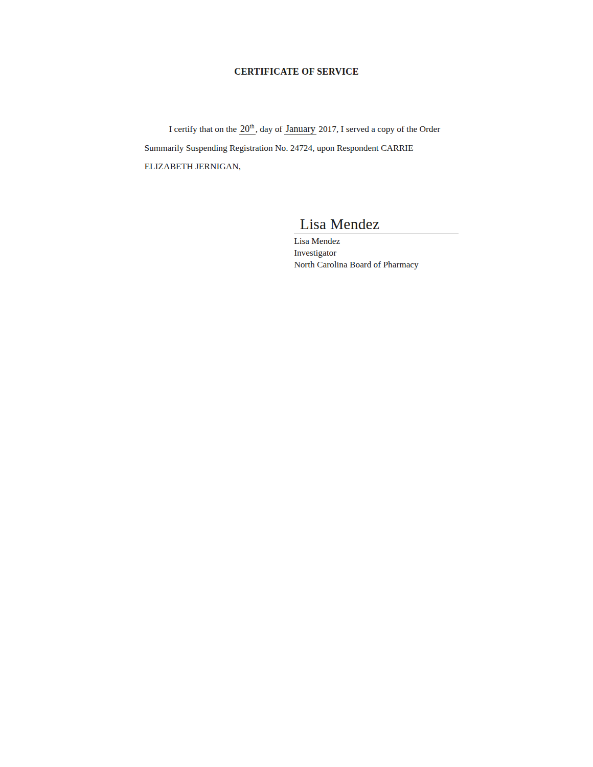CERTIFICATE OF SERVICE
I certify that on the 20th, day of January 2017, I served a copy of the Order Summarily Suspending Registration No. 24724, upon Respondent CARRIE ELIZABETH JERNIGAN,
Lisa Mendez
Lisa Mendez
Investigator
North Carolina Board of Pharmacy